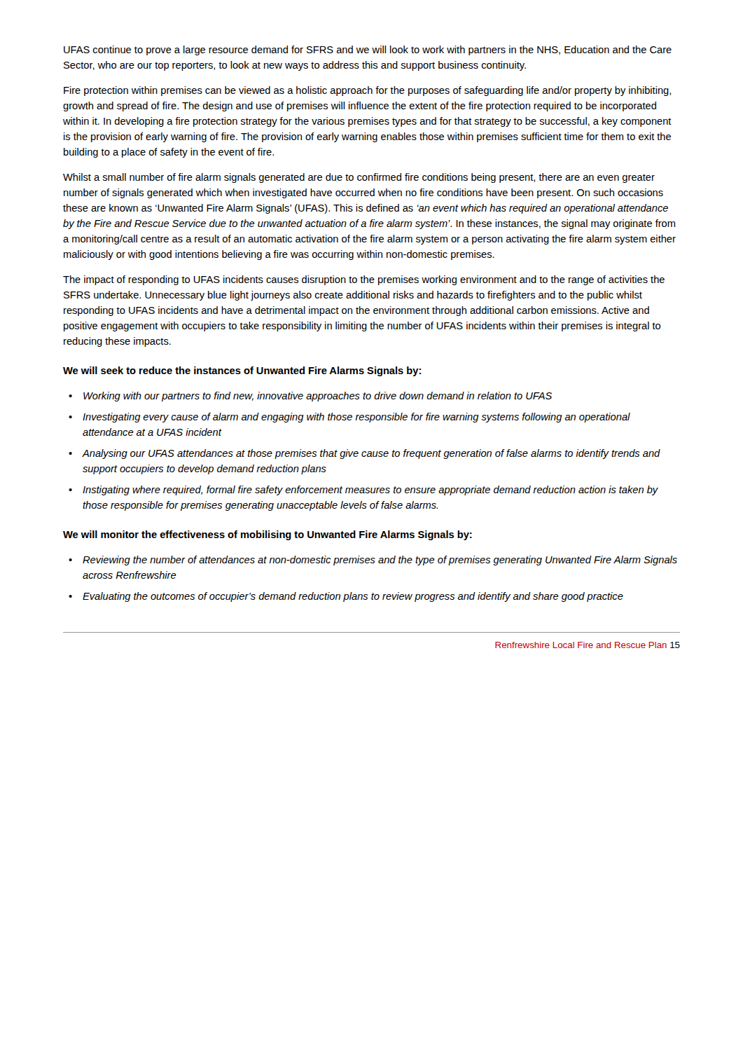UFAS continue to prove a large resource demand for SFRS and we will look to work with partners in the NHS, Education and the Care Sector, who are our top reporters, to look at new ways to address this and support business continuity.
Fire protection within premises can be viewed as a holistic approach for the purposes of safeguarding life and/or property by inhibiting, growth and spread of fire. The design and use of premises will influence the extent of the fire protection required to be incorporated within it. In developing a fire protection strategy for the various premises types and for that strategy to be successful, a key component is the provision of early warning of fire. The provision of early warning enables those within premises sufficient time for them to exit the building to a place of safety in the event of fire.
Whilst a small number of fire alarm signals generated are due to confirmed fire conditions being present, there are an even greater number of signals generated which when investigated have occurred when no fire conditions have been present. On such occasions these are known as ‘Unwanted Fire Alarm Signals’ (UFAS). This is defined as ‘an event which has required an operational attendance by the Fire and Rescue Service due to the unwanted actuation of a fire alarm system’. In these instances, the signal may originate from a monitoring/call centre as a result of an automatic activation of the fire alarm system or a person activating the fire alarm system either maliciously or with good intentions believing a fire was occurring within non-domestic premises.
The impact of responding to UFAS incidents causes disruption to the premises working environment and to the range of activities the SFRS undertake. Unnecessary blue light journeys also create additional risks and hazards to firefighters and to the public whilst responding to UFAS incidents and have a detrimental impact on the environment through additional carbon emissions. Active and positive engagement with occupiers to take responsibility in limiting the number of UFAS incidents within their premises is integral to reducing these impacts.
We will seek to reduce the instances of Unwanted Fire Alarms Signals by:
Working with our partners to find new, innovative approaches to drive down demand in relation to UFAS
Investigating every cause of alarm and engaging with those responsible for fire warning systems following an operational attendance at a UFAS incident
Analysing our UFAS attendances at those premises that give cause to frequent generation of false alarms to identify trends and support occupiers to develop demand reduction plans
Instigating where required, formal fire safety enforcement measures to ensure appropriate demand reduction action is taken by those responsible for premises generating unacceptable levels of false alarms.
We will monitor the effectiveness of mobilising to Unwanted Fire Alarms Signals by:
Reviewing the number of attendances at non-domestic premises and the type of premises generating Unwanted Fire Alarm Signals across Renfrewshire
Evaluating the outcomes of occupier’s demand reduction plans to review progress and identify and share good practice
Renfrewshire Local Fire and Rescue Plan 15